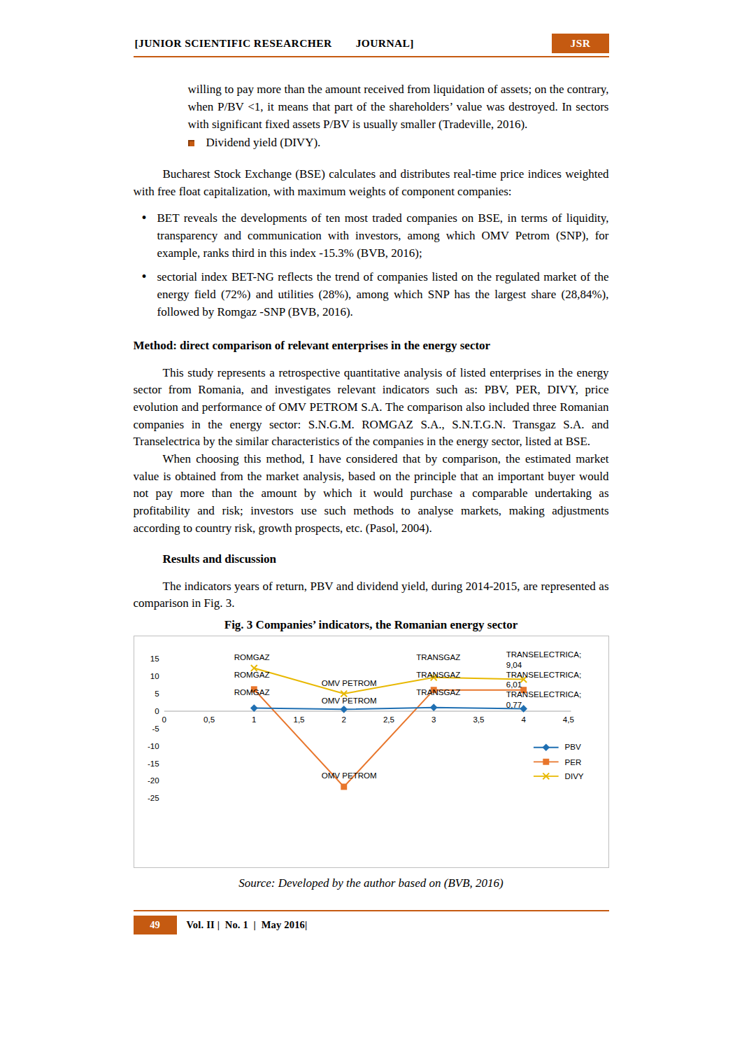[JUNIOR SCIENTIFIC RESEARCHER JOURNAL]
JSR
willing to pay more than the amount received from liquidation of assets; on the contrary, when P/BV <1, it means that part of the shareholders’ value was destroyed. In sectors with significant fixed assets P/BV is usually smaller (Tradeville, 2016).
Dividend yield (DIVY).
Bucharest Stock Exchange (BSE) calculates and distributes real-time price indices weighted with free float capitalization, with maximum weights of component companies:
BET reveals the developments of ten most traded companies on BSE, in terms of liquidity, transparency and communication with investors, among which OMV Petrom (SNP), for example, ranks third in this index -15.3% (BVB, 2016);
sectorial index BET-NG reflects the trend of companies listed on the regulated market of the energy field (72%) and utilities (28%), among which SNP has the largest share (28,84%), followed by Romgaz -SNP (BVB, 2016).
Method: direct comparison of relevant enterprises in the energy sector
This study represents a retrospective quantitative analysis of listed enterprises in the energy sector from Romania, and investigates relevant indicators such as: PBV, PER, DIVY, price evolution and performance of OMV PETROM S.A. The comparison also included three Romanian companies in the energy sector: S.N.G.M. ROMGAZ S.A., S.N.T.G.N. Transgaz S.A. and Transelectrica by the similar characteristics of the companies in the energy sector, listed at BSE.
When choosing this method, I have considered that by comparison, the estimated market value is obtained from the market analysis, based on the principle that an important buyer would not pay more than the amount by which it would purchase a comparable undertaking as profitability and risk; investors use such methods to analyse markets, making adjustments according to country risk, growth prospects, etc. (Pasol, 2004).
Results and discussion
The indicators years of return, PBV and dividend yield, during 2014-2015, are represented as comparison in Fig. 3.
Fig. 3 Companies’ indicators, the Romanian energy sector
15 10 5 0 -5 -10 -15 -20 -25 0 0,5 1 1,5 2 2,5 3 3,5 4 4,5 ROMGAZ ROMGAZ ROMGAZ OMV PETROM OMV PETROM OMV PETROM TRANSGAZ TRANSGAZ TRANSGAZ TRANSELECTRICA; 9,04 TRANSELECTRICA; 6,01 TRANSELECTRICA; 0,77 PBV PER DIVY
Source: Developed by the author based on (BVB, 2016)
49
Vol. II | No. 1 | May 2016|